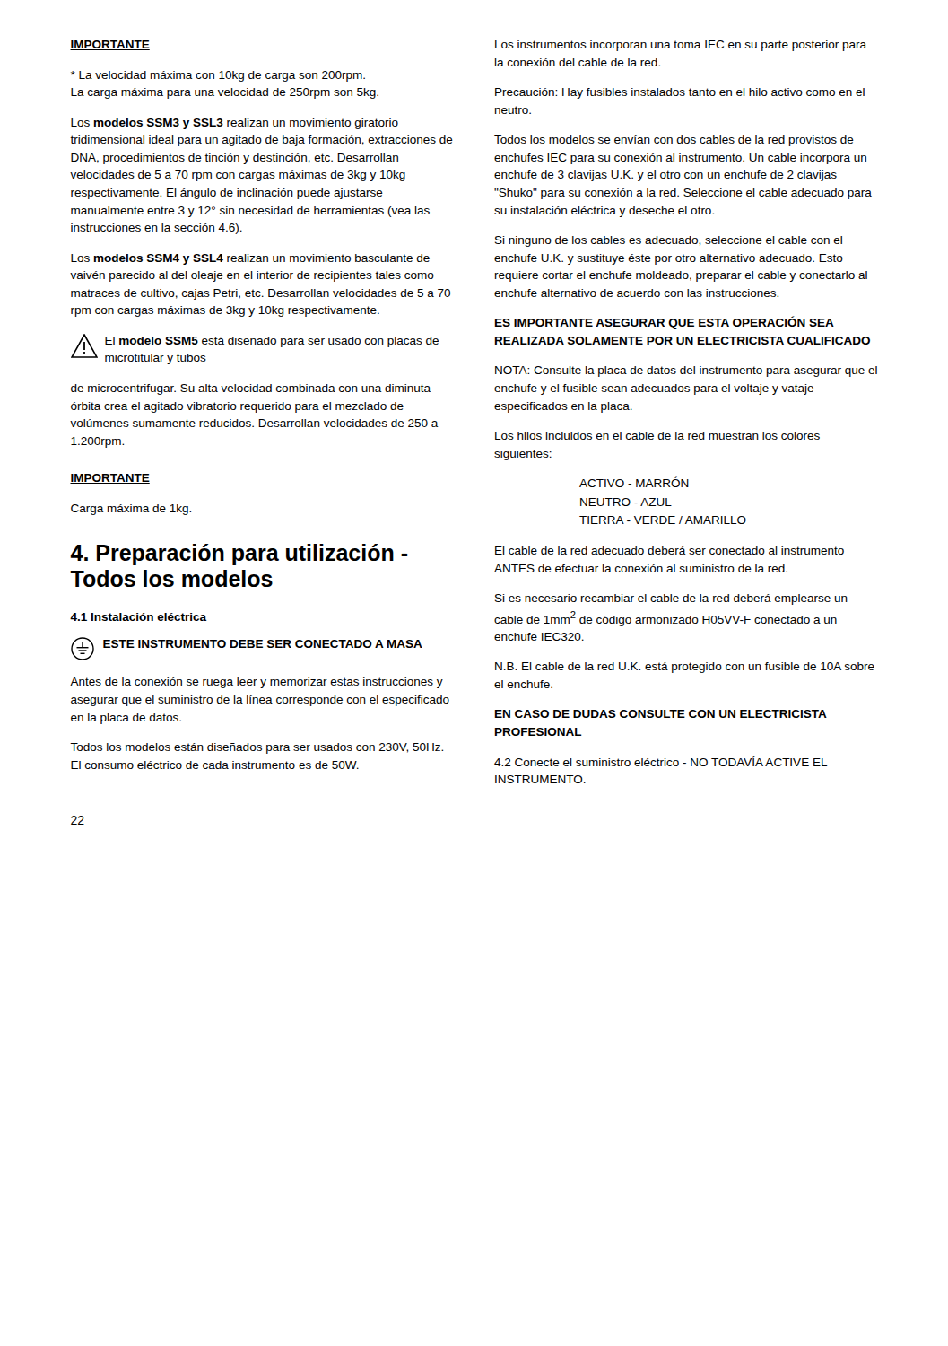IMPORTANTE
* La velocidad máxima con 10kg de carga son 200rpm.
La carga máxima para una velocidad de 250rpm son 5kg.
Los modelos SSM3 y SSL3 realizan un movimiento giratorio tridimensional ideal para un agitado de baja formación, extracciones de DNA, procedimientos de tinción y destinción, etc. Desarrollan velocidades de 5 a 70 rpm con cargas máximas de 3kg y 10kg respectivamente. El ángulo de inclinación puede ajustarse manualmente entre 3 y 12° sin necesidad de herramientas (vea las instrucciones en la sección 4.6).
Los modelos SSM4 y SSL4 realizan un movimiento basculante de vaivén parecido al del oleaje en el interior de recipientes tales como matraces de cultivo, cajas Petri, etc. Desarrollan velocidades de 5 a 70 rpm con cargas máximas de 3kg y 10kg respectivamente.
El modelo SSM5 está diseñado para ser usado con placas de microtitular y tubos
de microcentrifugar. Su alta velocidad combinada con una diminuta órbita crea el agitado vibratorio requerido para el mezclado de volúmenes sumamente reducidos. Desarrollan velocidades de 250 a 1.200rpm.
IMPORTANTE
Carga máxima de 1kg.
4. Preparación para utilización - Todos los modelos
4.1 Instalación eléctrica
ESTE INSTRUMENTO DEBE SER CONECTADO A MASA
Antes de la conexión se ruega leer y memorizar estas instrucciones y asegurar que el suministro de la línea corresponde con el especificado en la placa de datos.
Todos los modelos están diseñados para ser usados con 230V, 50Hz. El consumo eléctrico de cada instrumento es de 50W.
Los instrumentos incorporan una toma IEC en su parte posterior para la conexión del cable de la red.
Precaución: Hay fusibles instalados tanto en el hilo activo como en el neutro.
Todos los modelos se envían con dos cables de la red provistos de enchufes IEC para su conexión al instrumento. Un cable incorpora un enchufe de 3 clavijas U.K. y el otro con un enchufe de 2 clavijas "Shuko" para su conexión a la red. Seleccione el cable adecuado para su instalación eléctrica y deseche el otro.
Si ninguno de los cables es adecuado, seleccione el cable con el enchufe U.K. y sustituye éste por otro alternativo adecuado. Esto requiere cortar el enchufe moldeado, preparar el cable y conectarlo al enchufe alternativo de acuerdo con las instrucciones.
ES IMPORTANTE ASEGURAR QUE ESTA OPERACIÓN SEA REALIZADA SOLAMENTE POR UN ELECTRICISTA CUALIFICADO
NOTA: Consulte la placa de datos del instrumento para asegurar que el enchufe y el fusible sean adecuados para el voltaje y vataje especificados en la placa.
Los hilos incluidos en el cable de la red muestran los colores siguientes:
ACTIVO - MARRÓN
NEUTRO - AZUL
TIERRA - VERDE / AMARILLO
El cable de la red adecuado deberá ser conectado al instrumento ANTES de efectuar la conexión al suministro de la red.
Si es necesario recambiar el cable de la red deberá emplearse un cable de 1mm2 de código armonizado H05VV-F conectado a un enchufe IEC320.
N.B. El cable de la red U.K. está protegido con un fusible de 10A sobre el enchufe.
EN CASO DE DUDAS CONSULTE CON UN ELECTRICISTA PROFESIONAL
4.2 Conecte el suministro eléctrico - NO TODAVÍA ACTIVE EL INSTRUMENTO.
22